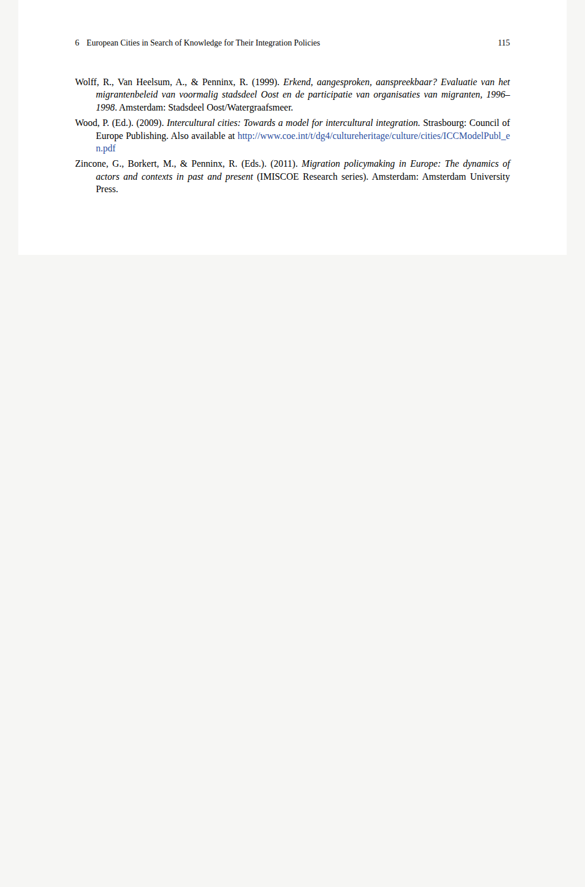6 European Cities in Search of Knowledge for Their Integration Policies 115
Wolff, R., Van Heelsum, A., & Penninx, R. (1999). Erkend, aangesproken, aanspreekbaar? Evaluatie van het migrantenbeleid van voormalig stadsdeel Oost en de participatie van organisaties van migranten, 1996–1998. Amsterdam: Stadsdeel Oost/Watergraafsmeer.
Wood, P. (Ed.). (2009). Intercultural cities: Towards a model for intercultural integration. Strasbourg: Council of Europe Publishing. Also available at http://www.coe.int/t/dg4/cultureheritage/culture/cities/ICCModelPubl_en.pdf
Zincone, G., Borkert, M., & Penninx, R. (Eds.). (2011). Migration policymaking in Europe: The dynamics of actors and contexts in past and present (IMISCOE Research series). Amsterdam: Amsterdam University Press.